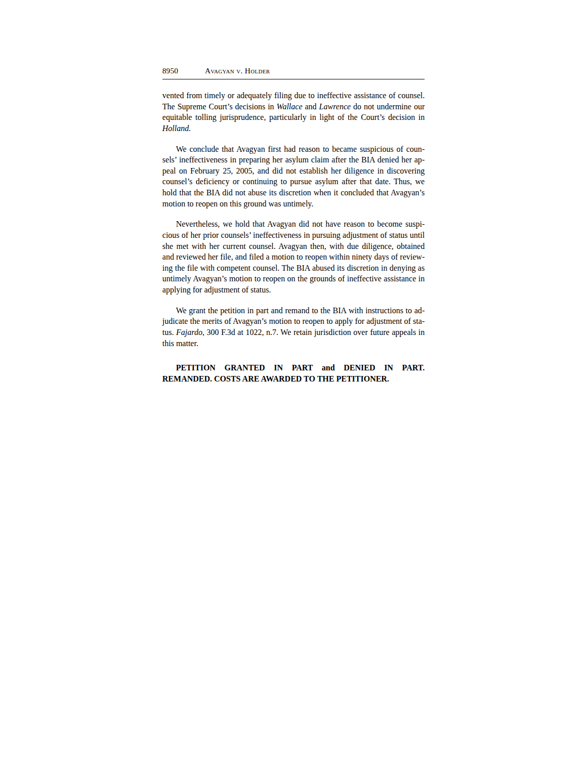8950 Avagyan v. Holder
vented from timely or adequately filing due to ineffective assistance of counsel. The Supreme Court’s decisions in Wallace and Lawrence do not undermine our equitable tolling jurisprudence, particularly in light of the Court’s decision in Holland.
We conclude that Avagyan first had reason to became suspicious of counsels’ ineffectiveness in preparing her asylum claim after the BIA denied her appeal on February 25, 2005, and did not establish her diligence in discovering counsel’s deficiency or continuing to pursue asylum after that date. Thus, we hold that the BIA did not abuse its discretion when it concluded that Avagyan’s motion to reopen on this ground was untimely.
Nevertheless, we hold that Avagyan did not have reason to become suspicious of her prior counsels’ ineffectiveness in pursuing adjustment of status until she met with her current counsel. Avagyan then, with due diligence, obtained and reviewed her file, and filed a motion to reopen within ninety days of reviewing the file with competent counsel. The BIA abused its discretion in denying as untimely Avagyan’s motion to reopen on the grounds of ineffective assistance in applying for adjustment of status.
We grant the petition in part and remand to the BIA with instructions to adjudicate the merits of Avagyan’s motion to reopen to apply for adjustment of status. Fajardo, 300 F.3d at 1022, n.7. We retain jurisdiction over future appeals in this matter.
PETITION GRANTED IN PART and DENIED IN PART. REMANDED. COSTS ARE AWARDED TO THE PETITIONER.